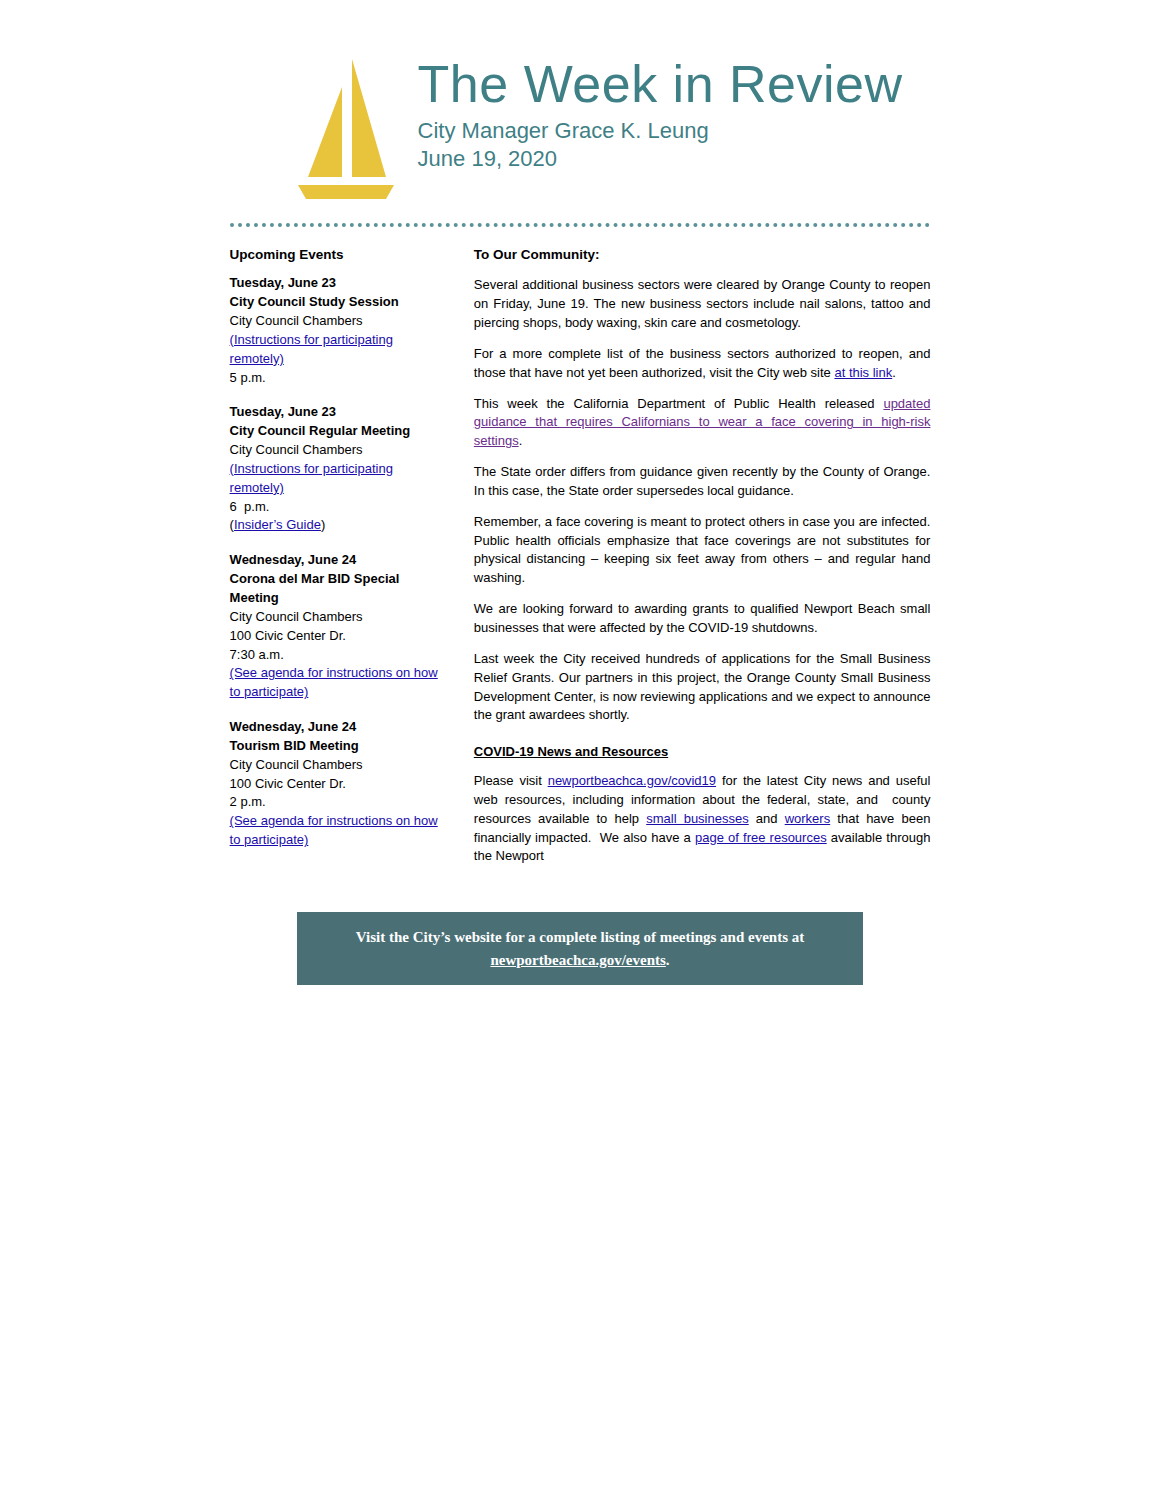The Week in Review
City Manager Grace K. Leung
June 19, 2020
Upcoming Events
Tuesday, June 23 City Council Study Session City Council Chambers (Instructions for participating remotely) 5 p.m.
Tuesday, June 23 City Council Regular Meeting City Council Chambers (Instructions for participating remotely) 6 p.m. (Insider’s Guide)
Wednesday, June 24 Corona del Mar BID Special Meeting City Council Chambers 100 Civic Center Dr. 7:30 a.m. (See agenda for instructions on how to participate)
Wednesday, June 24 Tourism BID Meeting City Council Chambers 100 Civic Center Dr. 2 p.m. (See agenda for instructions on how to participate)
To Our Community:
Several additional business sectors were cleared by Orange County to reopen on Friday, June 19. The new business sectors include nail salons, tattoo and piercing shops, body waxing, skin care and cosmetology.
For a more complete list of the business sectors authorized to reopen, and those that have not yet been authorized, visit the City web site at this link.
This week the California Department of Public Health released updated guidance that requires Californians to wear a face covering in high-risk settings.
The State order differs from guidance given recently by the County of Orange. In this case, the State order supersedes local guidance.
Remember, a face covering is meant to protect others in case you are infected. Public health officials emphasize that face coverings are not substitutes for physical distancing – keeping six feet away from others – and regular hand washing.
We are looking forward to awarding grants to qualified Newport Beach small businesses that were affected by the COVID-19 shutdowns.
Last week the City received hundreds of applications for the Small Business Relief Grants. Our partners in this project, the Orange County Small Business Development Center, is now reviewing applications and we expect to announce the grant awardees shortly.
COVID-19 News and Resources
Please visit newportbeachca.gov/covid19 for the latest City news and useful web resources, including information about the federal, state, and county resources available to help small businesses and workers that have been financially impacted. We also have a page of free resources available through the Newport
Visit the City’s website for a complete listing of meetings and events at
newportbeachca.gov/events.